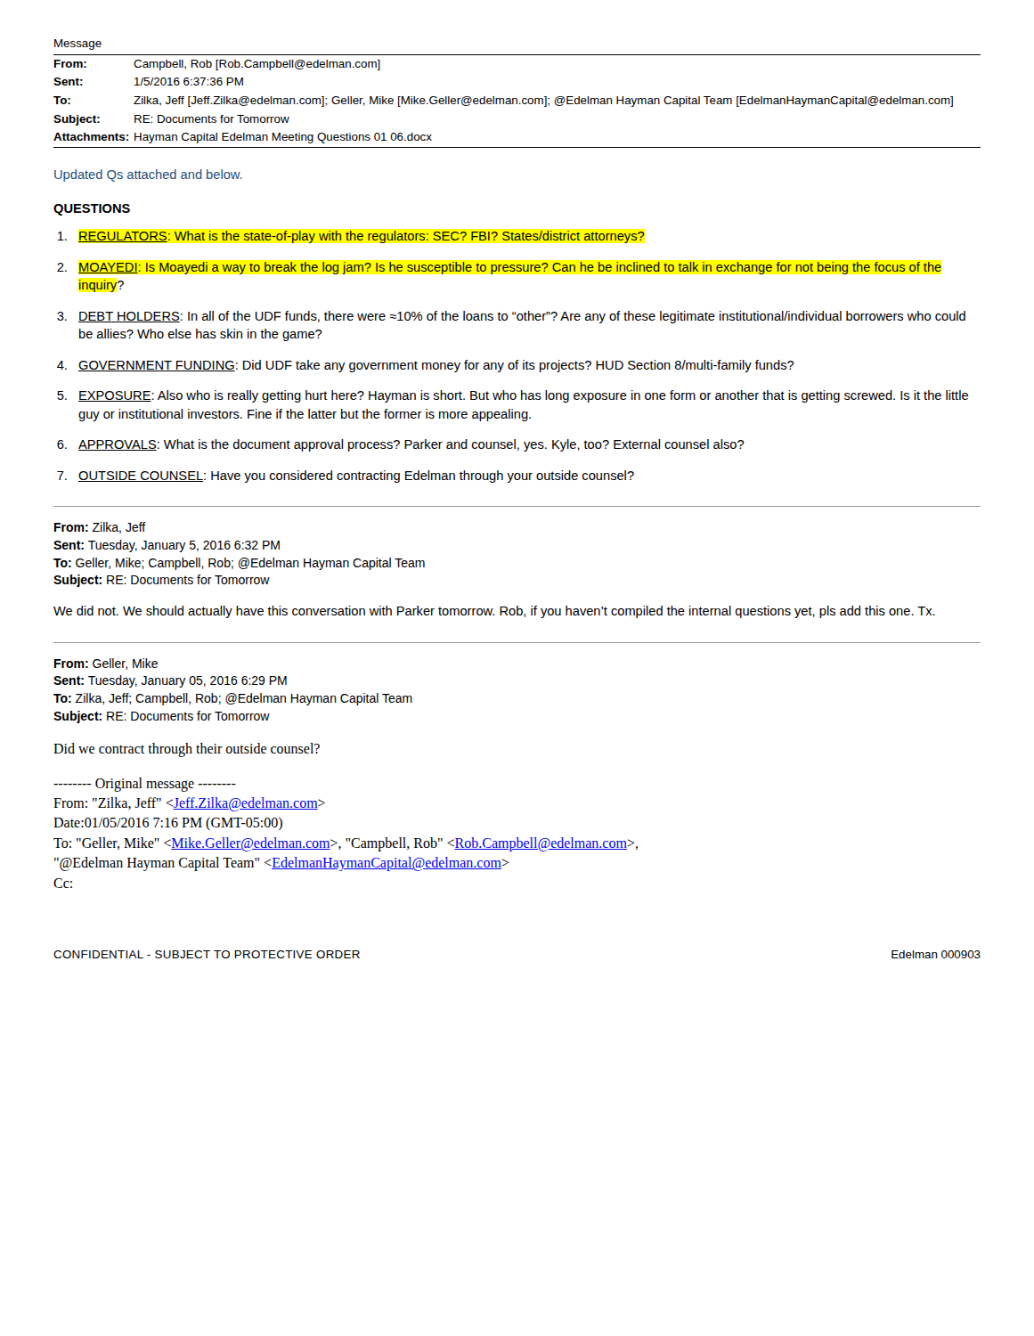Message
| From: | Campbell, Rob [Rob.Campbell@edelman.com] |
| Sent: | 1/5/2016 6:37:36 PM |
| To: | Zilka, Jeff [Jeff.Zilka@edelman.com]; Geller, Mike [Mike.Geller@edelman.com]; @Edelman Hayman Capital Team [EdelmanHaymanCapital@edelman.com] |
| Subject: | RE: Documents for Tomorrow |
| Attachments: | Hayman Capital Edelman Meeting Questions 01 06.docx |
Updated Qs attached and below.
QUESTIONS
REGULATORS: What is the state-of-play with the regulators: SEC? FBI? States/district attorneys?
MOAYEDI: Is Moayedi a way to break the log jam? Is he susceptible to pressure? Can he be inclined to talk in exchange for not being the focus of the inquiry?
DEBT HOLDERS: In all of the UDF funds, there were ≈10% of the loans to “other”? Are any of these legitimate institutional/individual borrowers who could be allies? Who else has skin in the game?
GOVERNMENT FUNDING: Did UDF take any government money for any of its projects? HUD Section 8/multi-family funds?
EXPOSURE: Also who is really getting hurt here? Hayman is short. But who has long exposure in one form or another that is getting screwed. Is it the little guy or institutional investors. Fine if the latter but the former is more appealing.
APPROVALS: What is the document approval process? Parker and counsel, yes. Kyle, too? External counsel also?
OUTSIDE COUNSEL: Have you considered contracting Edelman through your outside counsel?
From: Zilka, Jeff
Sent: Tuesday, January 5, 2016 6:32 PM
To: Geller, Mike; Campbell, Rob; @Edelman Hayman Capital Team
Subject: RE: Documents for Tomorrow
We did not. We should actually have this conversation with Parker tomorrow. Rob, if you haven’t compiled the internal questions yet, pls add this one. Tx.
From: Geller, Mike
Sent: Tuesday, January 05, 2016 6:29 PM
To: Zilka, Jeff; Campbell, Rob; @Edelman Hayman Capital Team
Subject: RE: Documents for Tomorrow
Did we contract through their outside counsel?
-------- Original message --------
From: "Zilka, Jeff" <Jeff.Zilka@edelman.com>
Date:01/05/2016 7:16 PM (GMT-05:00)
To: "Geller, Mike" <Mike.Geller@edelman.com>, "Campbell, Rob" <Rob.Campbell@edelman.com>,
"@Edelman Hayman Capital Team" <EdelmanHaymanCapital@edelman.com>
Cc:
CONFIDENTIAL - SUBJECT TO PROTECTIVE ORDER
Edelman 000903